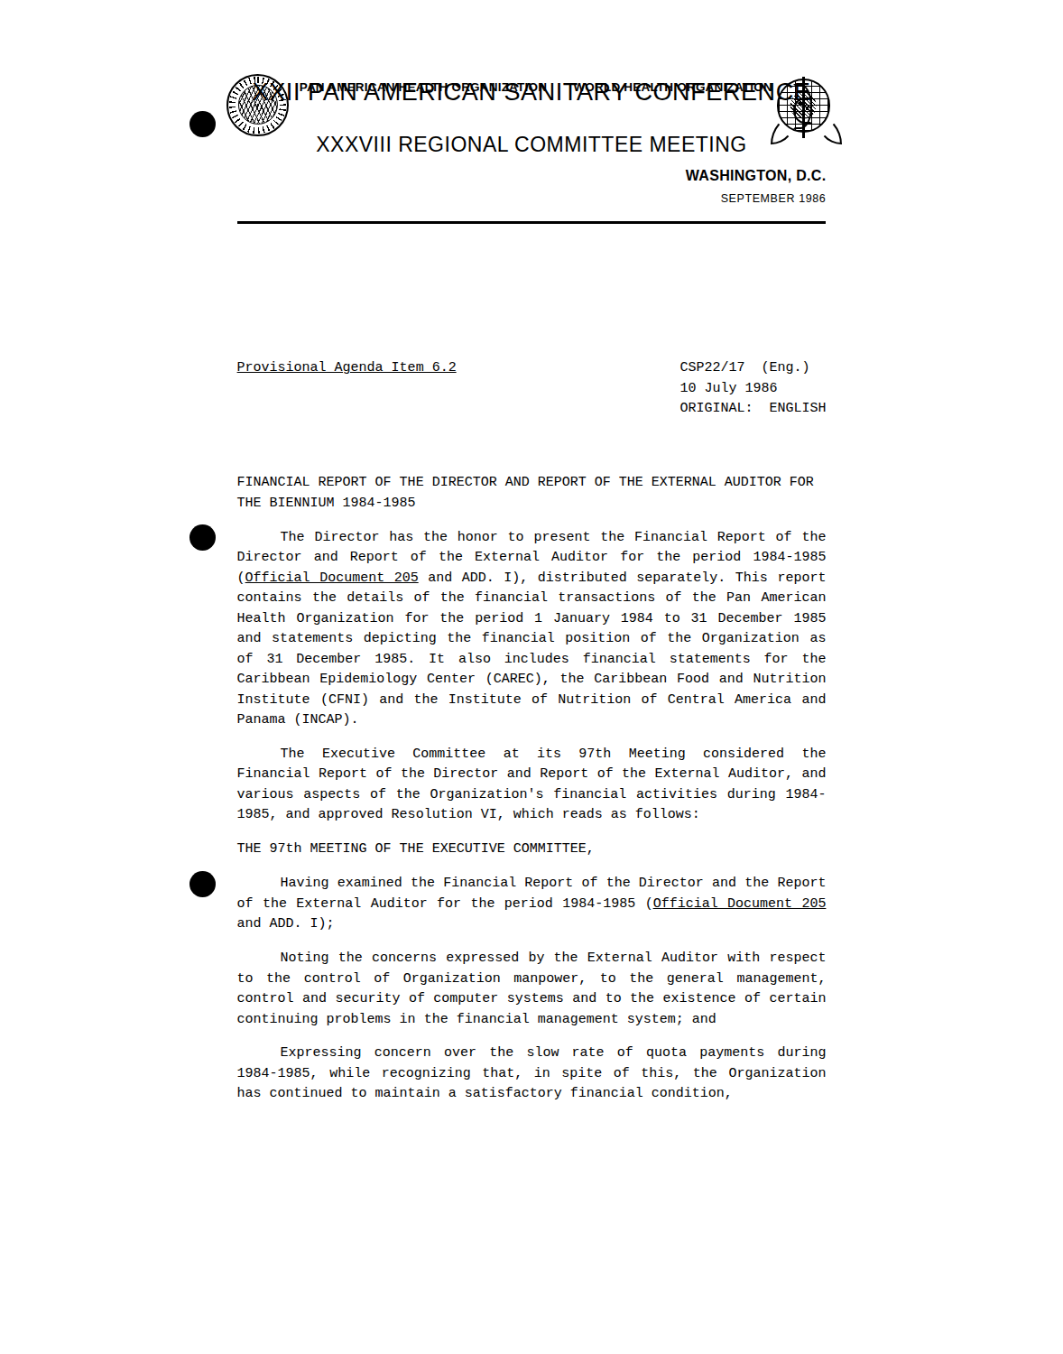PAN AMERICAN HEALTH ORGANIZATION
WORLD HEALTH ORGANIZATION
XXII PAN AMERICAN SANITARY CONFERENCE
XXXVIII REGIONAL COMMITTEE MEETING
WASHINGTON, D.C.
SEPTEMBER 1986
Provisional Agenda Item 6.2
CSP22/17 (Eng.) 10 July 1986 ORIGINAL: ENGLISH
FINANCIAL REPORT OF THE DIRECTOR AND REPORT OF THE EXTERNAL AUDITOR FOR THE BIENNIUM 1984-1985
The Director has the honor to present the Financial Report of the Director and Report of the External Auditor for the period 1984-1985 (Official Document 205 and ADD. I), distributed separately. This report contains the details of the financial transactions of the Pan American Health Organization for the period 1 January 1984 to 31 December 1985 and statements depicting the financial position of the Organization as of 31 December 1985. It also includes financial statements for the Caribbean Epidemiology Center (CAREC), the Caribbean Food and Nutrition Institute (CFNI) and the Institute of Nutrition of Central America and Panama (INCAP).
The Executive Committee at its 97th Meeting considered the Financial Report of the Director and Report of the External Auditor, and various aspects of the Organization's financial activities during 1984-1985, and approved Resolution VI, which reads as follows:
THE 97th MEETING OF THE EXECUTIVE COMMITTEE,
Having examined the Financial Report of the Director and the Report of the External Auditor for the period 1984-1985 (Official Document 205 and ADD. I);
Noting the concerns expressed by the External Auditor with respect to the control of Organization manpower, to the general management, control and security of computer systems and to the existence of certain continuing problems in the financial management system; and
Expressing concern over the slow rate of quota payments during 1984-1985, while recognizing that, in spite of this, the Organization has continued to maintain a satisfactory financial condition,